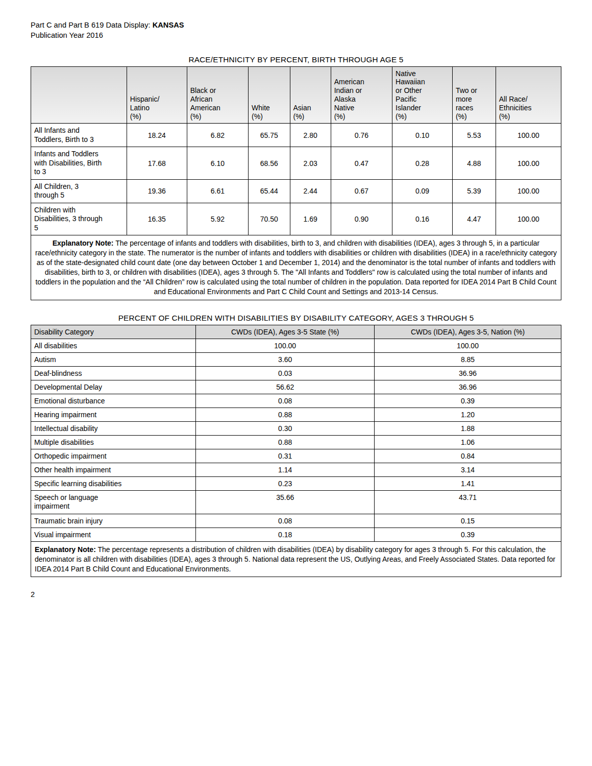Part C and Part B 619 Data Display: KANSAS
Publication Year 2016
RACE/ETHNICITY BY PERCENT, BIRTH THROUGH AGE 5
| | Hispanic/ Latino (%) | Black or African American (%) | White (%) | Asian (%) | American Indian or Alaska Native (%) | Native Hawaiian or Other Pacific Islander (%) | Two or more races (%) | All Race/ Ethnicities (%) |
| --- | --- | --- | --- | --- | --- | --- | --- | --- |
| All Infants and Toddlers, Birth to 3 | 18.24 | 6.82 | 65.75 | 2.80 | 0.76 | 0.10 | 5.53 | 100.00 |
| Infants and Toddlers with Disabilities, Birth to 3 | 17.68 | 6.10 | 68.56 | 2.03 | 0.47 | 0.28 | 4.88 | 100.00 |
| All Children, 3 through 5 | 19.36 | 6.61 | 65.44 | 2.44 | 0.67 | 0.09 | 5.39 | 100.00 |
| Children with Disabilities, 3 through 5 | 16.35 | 5.92 | 70.50 | 1.69 | 0.90 | 0.16 | 4.47 | 100.00 |
| Explanatory Note: The percentage of infants and toddlers with disabilities, birth to 3, and children with disabilities (IDEA), ages 3 through 5, in a particular race/ethnicity category in the state. The numerator is the number of infants and toddlers with disabilities or children with disabilities (IDEA) in a race/ethnicity category as of the state-designated child count date (one day between October 1 and December 1, 2014) and the denominator is the total number of infants and toddlers with disabilities, birth to 3, or children with disabilities (IDEA), ages 3 through 5. The "All Infants and Toddlers" row is calculated using the total number of infants and toddlers in the population and the “All Children” row is calculated using the total number of children in the population. Data reported for IDEA 2014 Part B Child Count and Educational Environments and Part C Child Count and Settings and 2013-14 Census. |
PERCENT OF CHILDREN WITH DISABILITIES BY DISABILITY CATEGORY, AGES 3 THROUGH 5
| Disability Category | CWDs (IDEA), Ages 3-5 State (%) | CWDs (IDEA), Ages 3-5, Nation (%) |
| --- | --- | --- |
| All disabilities | 100.00 | 100.00 |
| Autism | 3.60 | 8.85 |
| Deaf-blindness | 0.03 | 36.96 |
| Developmental Delay | 56.62 | 36.96 |
| Emotional disturbance | 0.08 | 0.39 |
| Hearing impairment | 0.88 | 1.20 |
| Intellectual disability | 0.30 | 1.88 |
| Multiple disabilities | 0.88 | 1.06 |
| Orthopedic impairment | 0.31 | 0.84 |
| Other health impairment | 1.14 | 3.14 |
| Specific learning disabilities | 0.23 | 1.41 |
| Speech or language impairment | 35.66 | 43.71 |
| Traumatic brain injury | 0.08 | 0.15 |
| Visual impairment | 0.18 | 0.39 |
| Explanatory Note: The percentage represents a distribution of children with disabilities (IDEA) by disability category for ages 3 through 5. For this calculation, the denominator is all children with disabilities (IDEA), ages 3 through 5. National data represent the US, Outlying Areas, and Freely Associated States. Data reported for IDEA 2014 Part B Child Count and Educational Environments. |
2